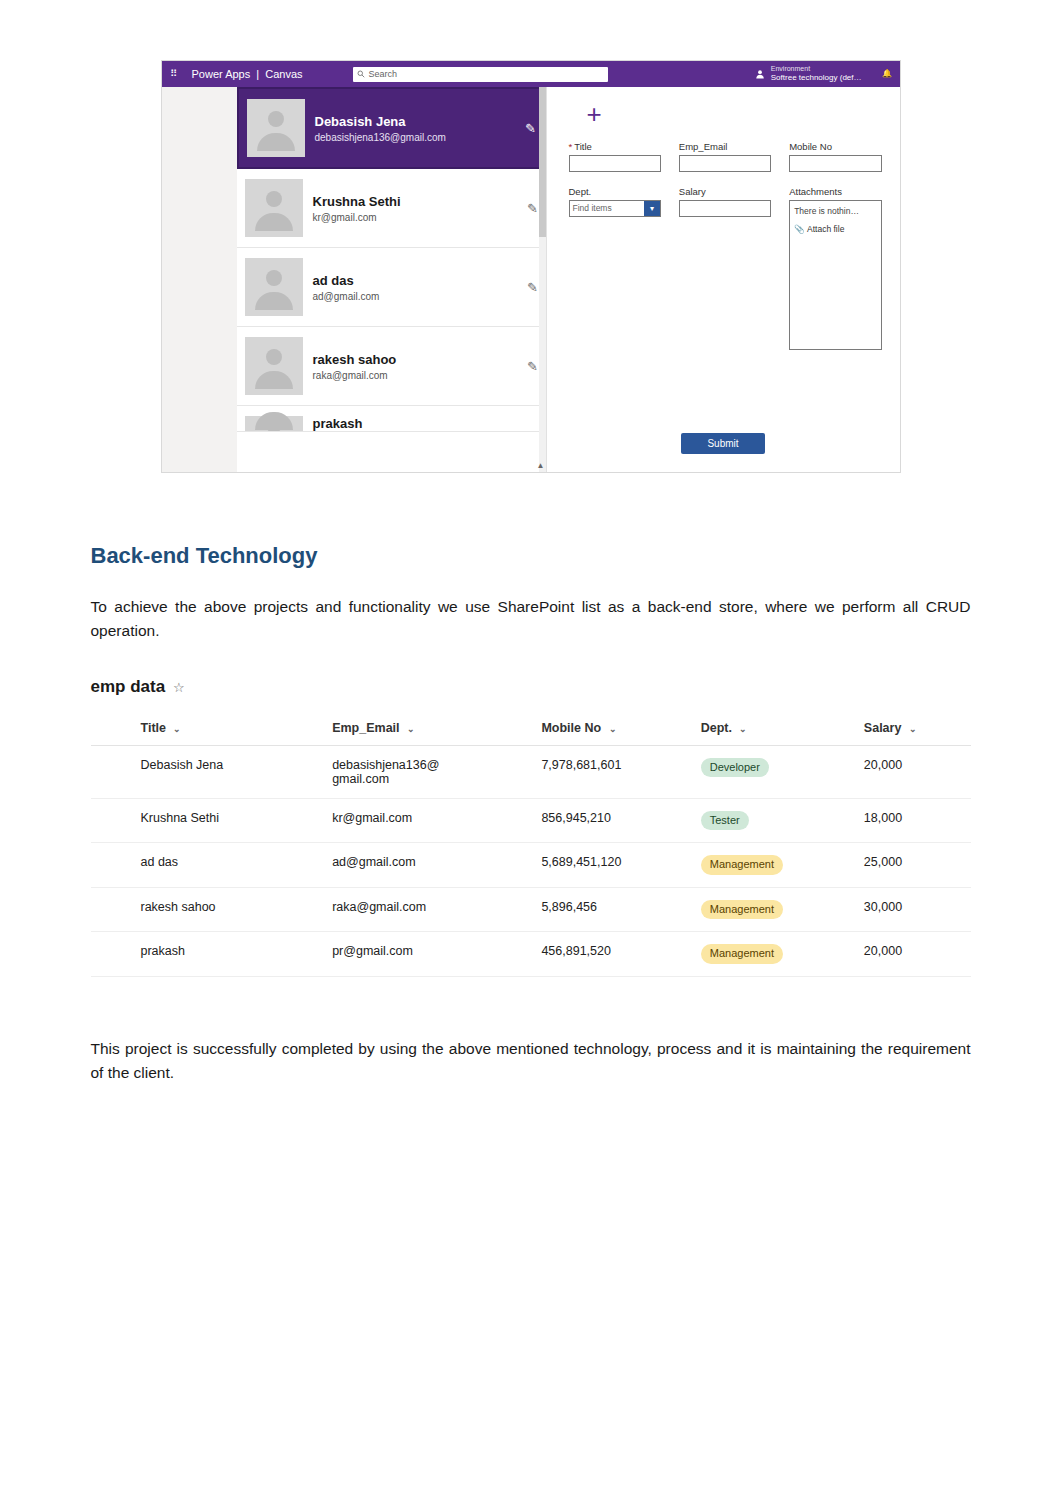⠿
Power Apps | Canvas
Search
Environment
Softree technology (def…
🔔
Debasish Jena
debasishjena136@gmail.com
✎
Krushna Sethi
kr@gmail.com
✎
ad das
ad@gmail.com
✎
rakesh sahoo
raka@gmail.com
✎
prakash
▲
+
*Title
Emp_Email
Mobile No
Dept.
Find items
▾
Salary
Attachments
There is nothin…
📎 Attach file
Submit
Back-end Technology
To achieve the above projects and functionality we use SharePoint list as a back-end store, where we perform all CRUD operation.
emp data ☆
| Title ⌄ | Emp_Email ⌄ | Mobile No ⌄ | Dept. ⌄ | Salary ⌄ |
| --- | --- | --- | --- | --- |
| Debasish Jena | debasishjena136@gmail.com | 7,978,681,601 | Developer | 20,000 |
| Krushna Sethi | kr@gmail.com | 856,945,210 | Tester | 18,000 |
| ad das | ad@gmail.com | 5,689,451,120 | Management | 25,000 |
| rakesh sahoo | raka@gmail.com | 5,896,456 | Management | 30,000 |
| prakash | pr@gmail.com | 456,891,520 | Management | 20,000 |
This project is successfully completed by using the above mentioned technology, process and it is maintaining the requirement of the client.